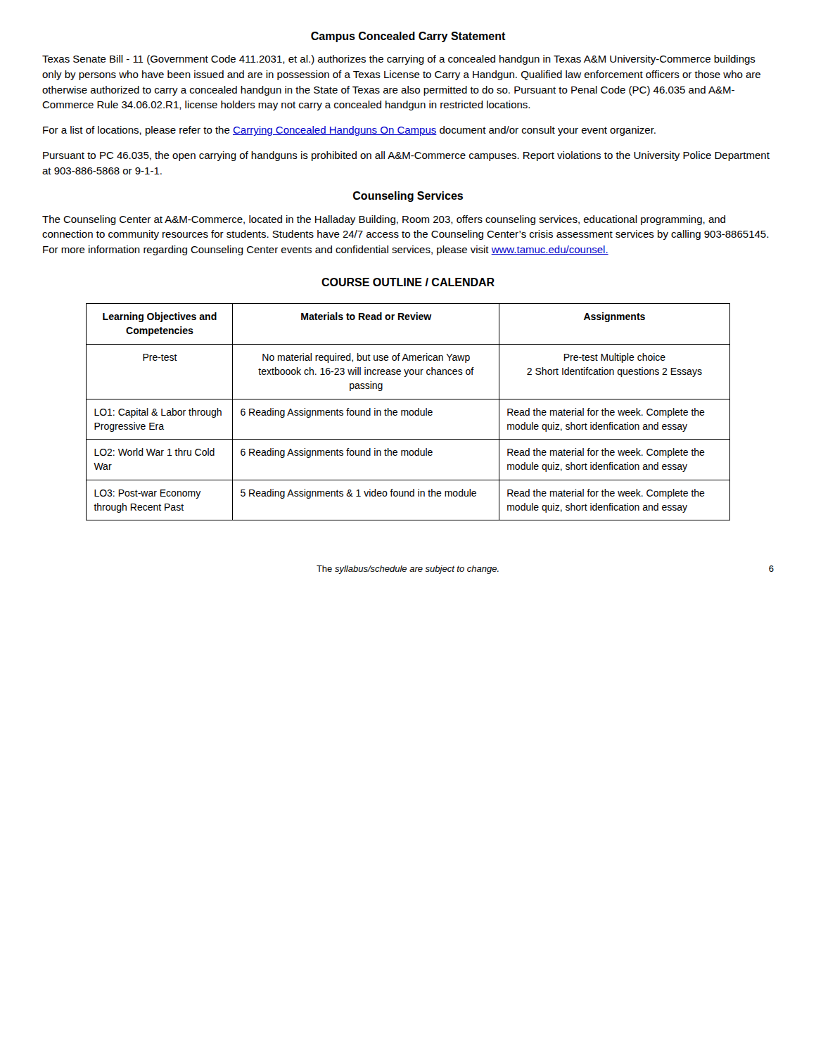Campus Concealed Carry Statement
Texas Senate Bill - 11 (Government Code 411.2031, et al.) authorizes the carrying of a concealed handgun in Texas A&M University-Commerce buildings only by persons who have been issued and are in possession of a Texas License to Carry a Handgun. Qualified law enforcement officers or those who are otherwise authorized to carry a concealed handgun in the State of Texas are also permitted to do so. Pursuant to Penal Code (PC) 46.035 and A&M-Commerce Rule 34.06.02.R1, license holders may not carry a concealed handgun in restricted locations.
For a list of locations, please refer to the Carrying Concealed Handguns On Campus document and/or consult your event organizer.
Pursuant to PC 46.035, the open carrying of handguns is prohibited on all A&M-Commerce campuses. Report violations to the University Police Department at 903-886-5868 or 9-1-1.
Counseling Services
The Counseling Center at A&M-Commerce, located in the Halladay Building, Room 203, offers counseling services, educational programming, and connection to community resources for students. Students have 24/7 access to the Counseling Center’s crisis assessment services by calling 903-8865145. For more information regarding Counseling Center events and confidential services, please visit www.tamuc.edu/counsel.
COURSE OUTLINE / CALENDAR
| Learning Objectives and Competencies | Materials to Read or Review | Assignments |
| --- | --- | --- |
| Pre-test | No material required, but use of American Yawp textboook ch. 16-23 will increase your chances of passing | Pre-test Multiple choice 2 Short Identifcation questions 2 Essays |
| LO1: Capital & Labor through Progressive Era | 6 Reading Assignments found in the module | Read the material for the week. Complete the module quiz, short idenfication and essay |
| LO2: World War 1 thru Cold War | 6 Reading Assignments found in the module | Read the material for the week. Complete the module quiz, short idenfication and essay |
| LO3: Post-war Economy through Recent Past | 5 Reading Assignments & 1 video found in the module | Read the material for the week. Complete the module quiz, short idenfication and essay |
The syllabus/schedule are subject to change. 6